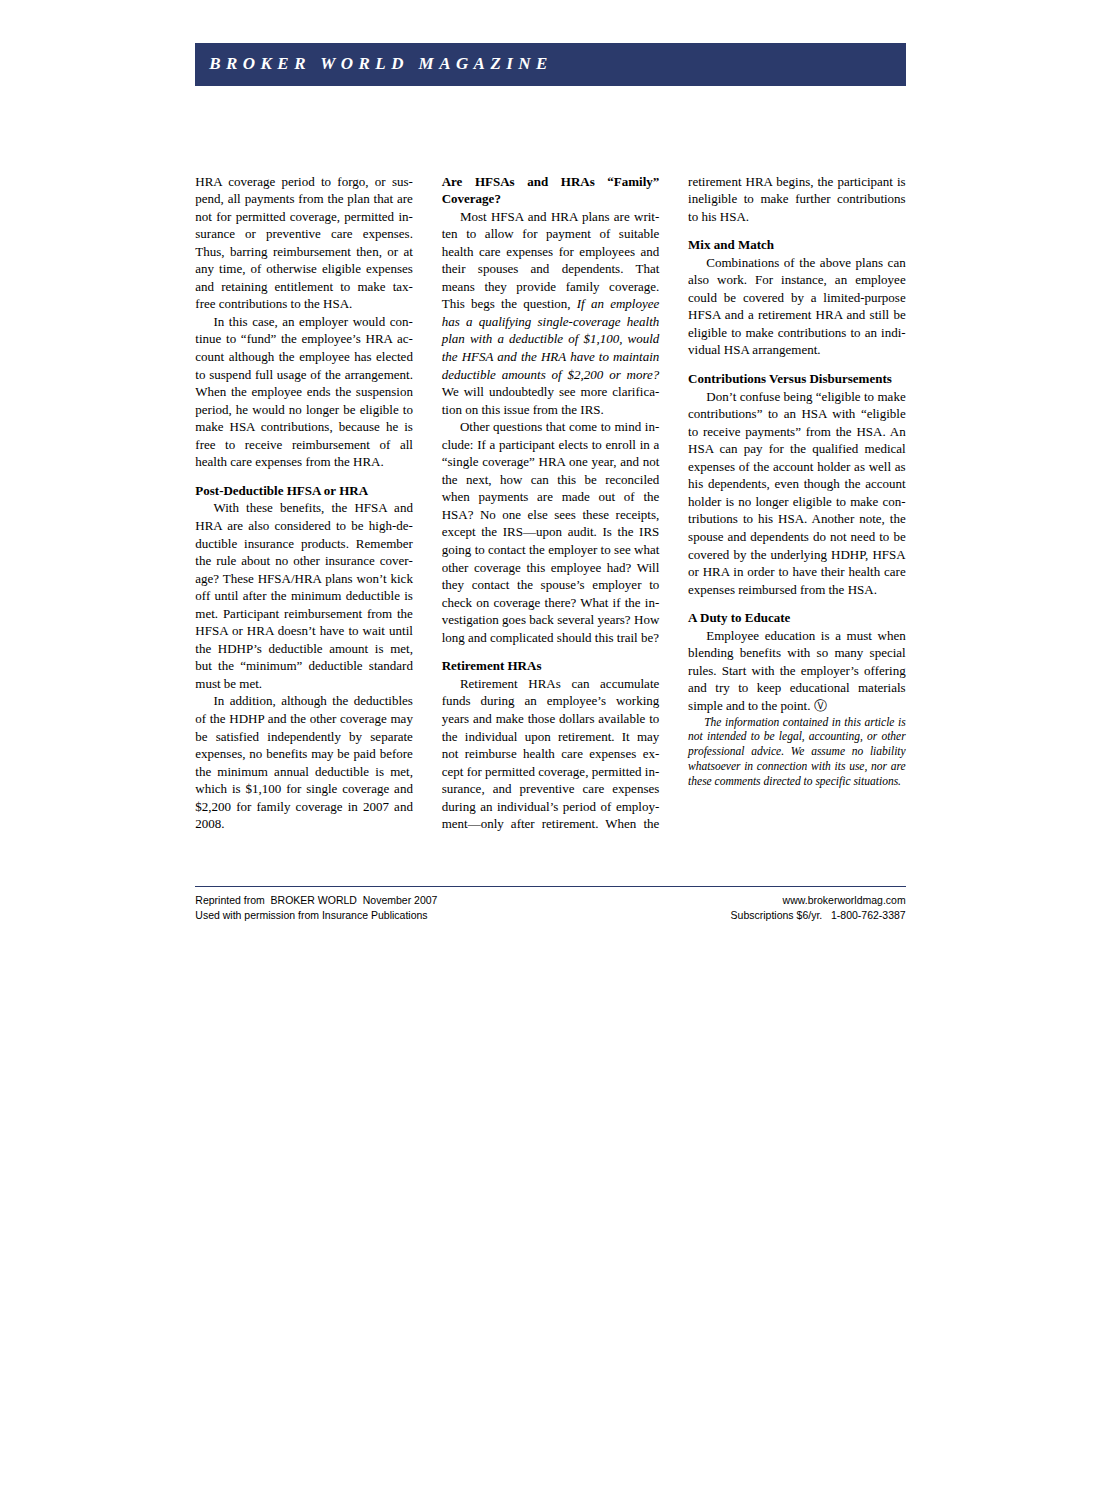BROKER WORLD MAGAZINE
HRA coverage period to forgo, or suspend, all payments from the plan that are not for permitted coverage, permitted insurance or preventive care expenses. Thus, barring reimbursement then, or at any time, of otherwise eligible expenses and retaining entitlement to make tax-free contributions to the HSA.
In this case, an employer would continue to “fund” the employee’s HRA account although the employee has elected to suspend full usage of the arrangement. When the employee ends the suspension period, he would no longer be eligible to make HSA contributions, because he is free to receive reimbursement of all health care expenses from the HRA.
Post-Deductible HFSA or HRA
With these benefits, the HFSA and HRA are also considered to be high-deductible insurance products. Remember the rule about no other insurance coverage? These HFSA/HRA plans won’t kick off until after the minimum deductible is met. Participant reimbursement from the HFSA or HRA doesn’t have to wait until the HDHP’s deductible amount is met, but the “minimum” deductible standard must be met.
In addition, although the deductibles of the HDHP and the other coverage may be satisfied independently by separate expenses, no benefits may be paid before the minimum annual deductible is met, which is $1,100 for single coverage and $2,200 for family coverage in 2007 and 2008.
Are HFSAs and HRAs “Family” Coverage?
Most HFSA and HRA plans are written to allow for payment of suitable health care expenses for employees and their spouses and dependents. That means they provide family coverage. This begs the question, If an employee has a qualifying single-coverage health plan with a deductible of $1,100, would the HFSA and the HRA have to maintain deductible amounts of $2,200 or more? We will undoubtedly see more clarification on this issue from the IRS.
Other questions that come to mind include: If a participant elects to enroll in a “single coverage” HRA one year, and not the next, how can this be reconciled when payments are made out of the HSA? No one else sees these receipts, except the IRS—upon audit. Is the IRS going to contact the employer to see what other coverage this employee had? Will they contact the spouse’s employer to check on coverage there? What if the investigation goes back several years? How long and complicated should this trail be?
Retirement HRAs
Retirement HRAs can accumulate funds during an employee’s working years and make those dollars available to the individual upon retirement. It may not reimburse health care expenses except for permitted coverage, permitted insurance, and preventive care expenses during an individual’s period of employment—only after retirement. When the retirement HRA begins, the participant is ineligible to make further contributions to his HSA.
Mix and Match
Combinations of the above plans can also work. For instance, an employee could be covered by a limited-purpose HFSA and a retirement HRA and still be eligible to make contributions to an individual HSA arrangement.
Contributions Versus Disbursements
Don’t confuse being “eligible to make contributions” to an HSA with “eligible to receive payments” from the HSA. An HSA can pay for the qualified medical expenses of the account holder as well as his dependents, even though the account holder is no longer eligible to make contributions to his HSA. Another note, the spouse and dependents do not need to be covered by the underlying HDHP, HFSA or HRA in order to have their health care expenses reimbursed from the HSA.
A Duty to Educate
Employee education is a must when blending benefits with so many special rules. Start with the employer’s offering and try to keep educational materials simple and to the point. Ⓥ
The information contained in this article is not intended to be legal, accounting, or other professional advice. We assume no liability whatsoever in connection with its use, nor are these comments directed to specific situations.
Reprinted from BROKER WORLD November 2007
Used with permission from Insurance Publications
www.brokerworldmag.com
Subscriptions $6/yr. 1-800-762-3387